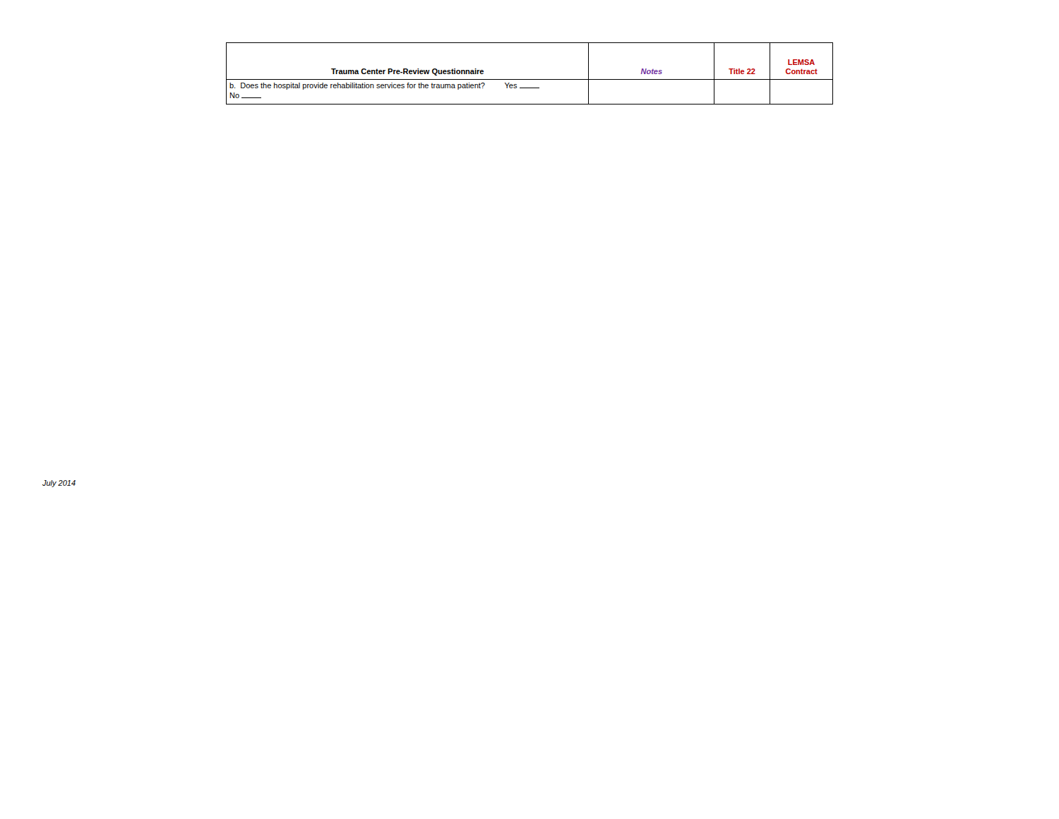| Trauma Center Pre-Review Questionnaire | Notes | Title 22 | LEMSA Contract |
| --- | --- | --- | --- |
| b. Does the hospital provide rehabilitation services for the trauma patient? Yes No | | | |
July 2014